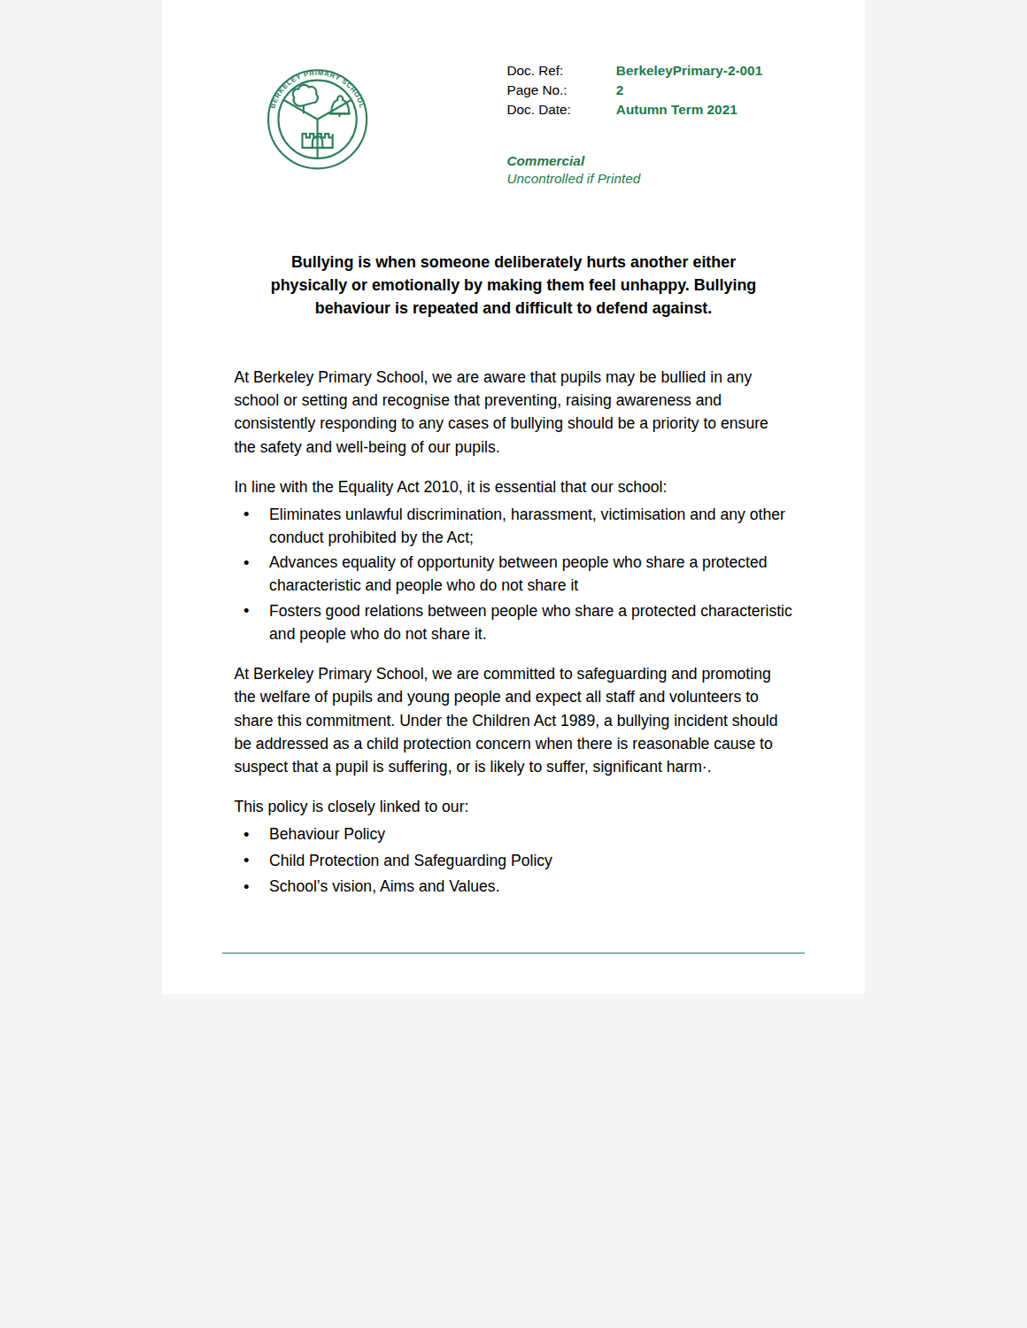Berkeley Primary School crest BERKELEY PRIMARY SCHOOL
| Doc. Ref: | BerkeleyPrimary-2-001 |
| Page No.: | 2 |
| Doc. Date: | Autumn Term 2021 |
Commercial
Uncontrolled if Printed
Bullying is when someone deliberately hurts another either physically or emotionally by making them feel unhappy. Bullying behaviour is repeated and difficult to defend against.
At Berkeley Primary School, we are aware that pupils may be bullied in any school or setting and recognise that preventing, raising awareness and consistently responding to any cases of bullying should be a priority to ensure the safety and well-being of our pupils.
In line with the Equality Act 2010, it is essential that our school:
Eliminates unlawful discrimination, harassment, victimisation and any other conduct prohibited by the Act;
Advances equality of opportunity between people who share a protected characteristic and people who do not share it
Fosters good relations between people who share a protected characteristic and people who do not share it.
At Berkeley Primary School, we are committed to safeguarding and promoting the welfare of pupils and young people and expect all staff and volunteers to share this commitment. Under the Children Act 1989, a bullying incident should be addressed as a child protection concern when there is reasonable cause to suspect that a pupil is suffering, or is likely to suffer, significant harm·.
This policy is closely linked to our:
Behaviour Policy
Child Protection and Safeguarding Policy
School’s vision, Aims and Values.